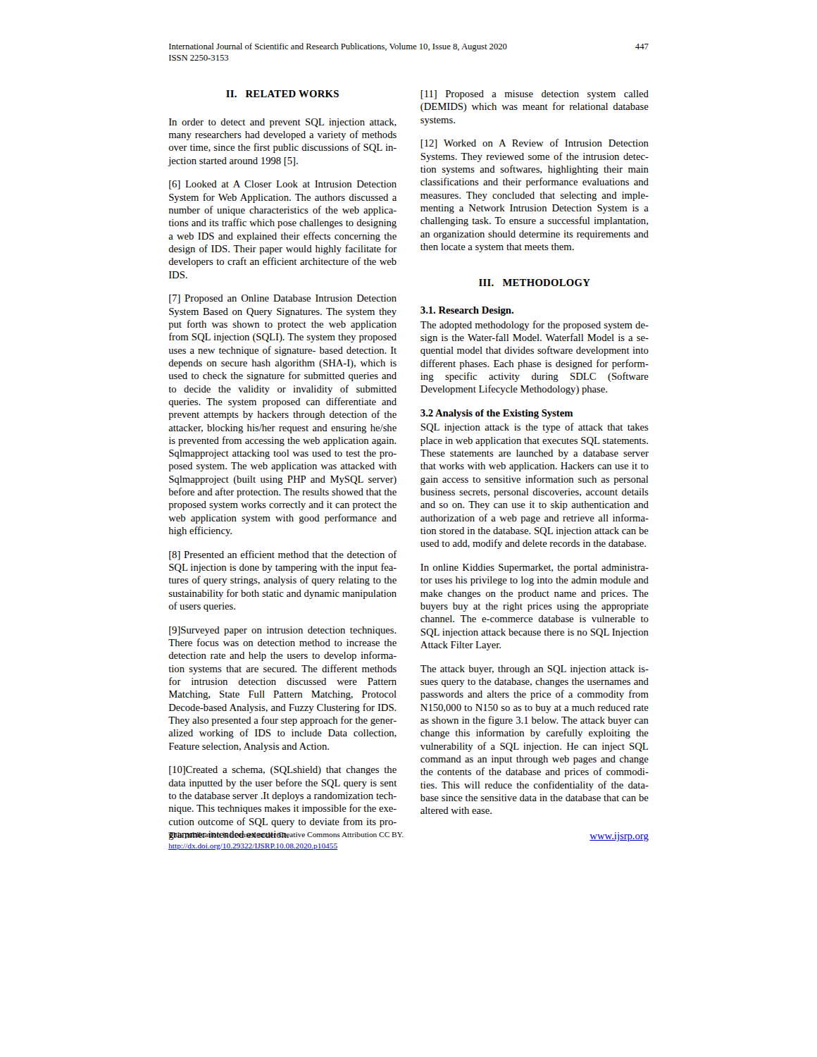International Journal of Scientific and Research Publications, Volume 10, Issue 8, August 2020
ISSN 2250-3153
447
II. RELATED WORKS
In order to detect and prevent SQL injection attack, many researchers had developed a variety of methods over time, since the first public discussions of SQL injection started around 1998 [5].
[6] Looked at A Closer Look at Intrusion Detection System for Web Application. The authors discussed a number of unique characteristics of the web applications and its traffic which pose challenges to designing a web IDS and explained their effects concerning the design of IDS. Their paper would highly facilitate for developers to craft an efficient architecture of the web IDS.
[7] Proposed an Online Database Intrusion Detection System Based on Query Signatures. The system they put forth was shown to protect the web application from SQL injection (SQLI). The system they proposed uses a new technique of signature- based detection. It depends on secure hash algorithm (SHA-I), which is used to check the signature for submitted queries and to decide the validity or invalidity of submitted queries. The system proposed can differentiate and prevent attempts by hackers through detection of the attacker, blocking his/her request and ensuring he/she is prevented from accessing the web application again. Sqlmapproject attacking tool was used to test the proposed system. The web application was attacked with Sqlmapproject (built using PHP and MySQL server) before and after protection. The results showed that the proposed system works correctly and it can protect the web application system with good performance and high efficiency.
[8] Presented an efficient method that the detection of SQL injection is done by tampering with the input features of query strings, analysis of query relating to the sustainability for both static and dynamic manipulation of users queries.
[9]Surveyed paper on intrusion detection techniques. There focus was on detection method to increase the detection rate and help the users to develop information systems that are secured. The different methods for intrusion detection discussed were Pattern Matching, State Full Pattern Matching, Protocol Decode-based Analysis, and Fuzzy Clustering for IDS. They also presented a four step approach for the generalized working of IDS to include Data collection, Feature selection, Analysis and Action.
[10]Created a schema, (SQLshield) that changes the data inputted by the user before the SQL query is sent to the database server .It deploys a randomization technique. This techniques makes it impossible for the execution outcome of SQL query to deviate from its programmer intended execution.
[11] Proposed a misuse detection system called (DEMIDS) which was meant for relational database systems.
[12] Worked on A Review of Intrusion Detection Systems. They reviewed some of the intrusion detection systems and softwares, highlighting their main classifications and their performance evaluations and measures. They concluded that selecting and implementing a Network Intrusion Detection System is a challenging task. To ensure a successful implantation, an organization should determine its requirements and then locate a system that meets them.
III. METHODOLOGY
3.1. Research Design.
The adopted methodology for the proposed system design is the Water-fall Model. Waterfall Model is a sequential model that divides software development into different phases. Each phase is designed for performing specific activity during SDLC (Software Development Lifecycle Methodology) phase.
3.2 Analysis of the Existing System
SQL injection attack is the type of attack that takes place in web application that executes SQL statements. These statements are launched by a database server that works with web application. Hackers can use it to gain access to sensitive information such as personal business secrets, personal discoveries, account details and so on. They can use it to skip authentication and authorization of a web page and retrieve all information stored in the database. SQL injection attack can be used to add, modify and delete records in the database.
In online Kiddies Supermarket, the portal administrator uses his privilege to log into the admin module and make changes on the product name and prices. The buyers buy at the right prices using the appropriate channel. The e-commerce database is vulnerable to SQL injection attack because there is no SQL Injection Attack Filter Layer.
The attack buyer, through an SQL injection attack issues query to the database, changes the usernames and passwords and alters the price of a commodity from N150,000 to N150 so as to buy at a much reduced rate as shown in the figure 3.1 below. The attack buyer can change this information by carefully exploiting the vulnerability of a SQL injection. He can inject SQL command as an input through web pages and change the contents of the database and prices of commodities. This will reduce the confidentiality of the database since the sensitive data in the database that can be altered with ease.
This publication is licensed under Creative Commons Attribution CC BY. http://dx.doi.org/10.29322/IJSRP.10.08.2020.p10455
www.ijsrp.org